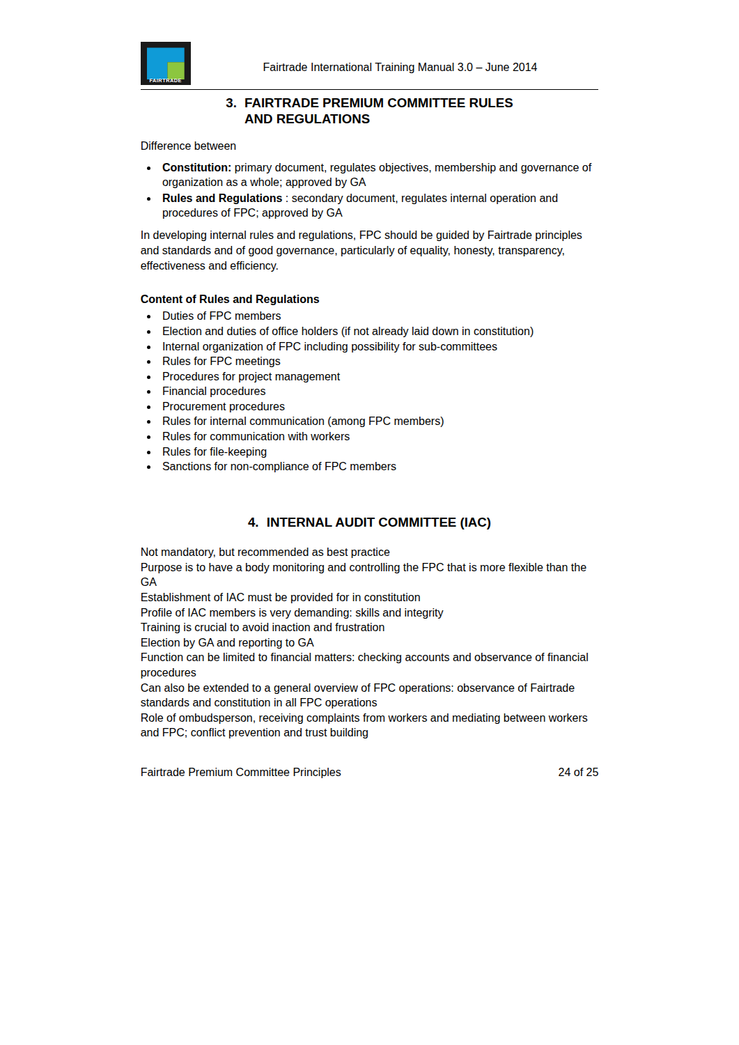FAIRTRADE
Fairtrade International Training Manual 3.0 – June 2014
3. FAIRTRADE PREMIUM COMMITTEE RULES
AND REGULATIONS
Difference between
Constitution: primary document, regulates objectives, membership and governance of organization as a whole; approved by GA
Rules and Regulations : secondary document, regulates internal operation and procedures of FPC; approved by GA
In developing internal rules and regulations, FPC should be guided by Fairtrade principles and standards and of good governance, particularly of equality, honesty, transparency, effectiveness and efficiency.
Content of Rules and Regulations
Duties of FPC members
Election and duties of office holders (if not already laid down in constitution)
Internal organization of FPC including possibility for sub-committees
Rules for FPC meetings
Procedures for project management
Financial procedures
Procurement procedures
Rules for internal communication (among FPC members)
Rules for communication with workers
Rules for file-keeping
Sanctions for non-compliance of FPC members
4. INTERNAL AUDIT COMMITTEE (IAC)
Not mandatory, but recommended as best practice
Purpose is to have a body monitoring and controlling the FPC that is more flexible than the GA
Establishment of IAC must be provided for in constitution
Profile of IAC members is very demanding: skills and integrity
Training is crucial to avoid inaction and frustration
Election by GA and reporting to GA
Function can be limited to financial matters: checking accounts and observance of financial procedures
Can also be extended to a general overview of FPC operations: observance of Fairtrade standards and constitution in all FPC operations
Role of ombudsperson, receiving complaints from workers and mediating between workers and FPC; conflict prevention and trust building
Fairtrade Premium Committee Principles 24 of 25